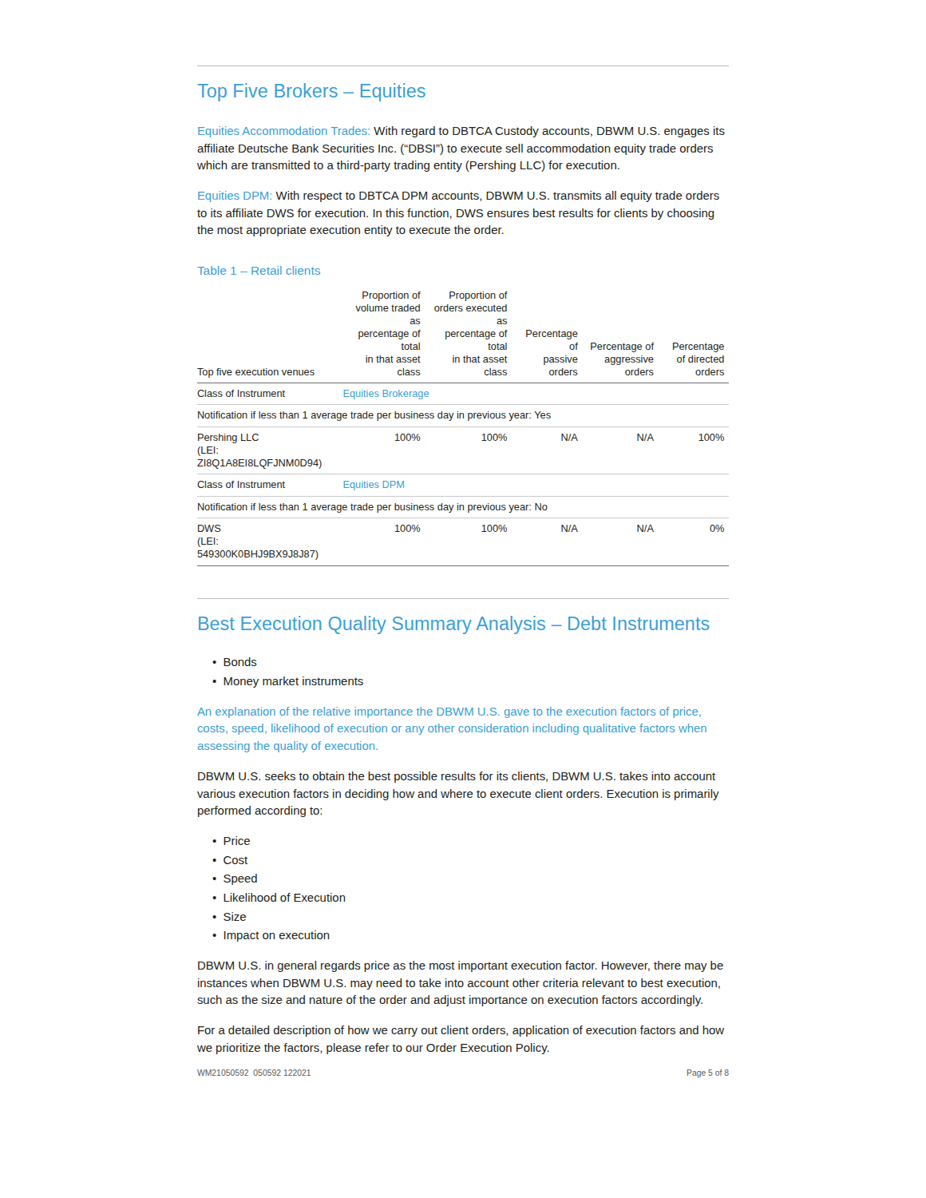Top Five Brokers – Equities
Equities Accommodation Trades: With regard to DBTCA Custody accounts, DBWM U.S. engages its affiliate Deutsche Bank Securities Inc. (“DBSI”) to execute sell accommodation equity trade orders which are transmitted to a third-party trading entity (Pershing LLC) for execution.
Equities DPM: With respect to DBTCA DPM accounts, DBWM U.S. transmits all equity trade orders to its affiliate DWS for execution. In this function, DWS ensures best results for clients by choosing the most appropriate execution entity to execute the order.
Table 1 – Retail clients
| Top five execution venues | Proportion of volume traded as percentage of total in that asset class | Proportion of orders executed as percentage of total in that asset class | Percentage of passive orders | Percentage of aggressive orders | Percentage of directed orders |
| --- | --- | --- | --- | --- | --- |
| Class of Instrument | Equities Brokerage |
| Notification if less than 1 average trade per business day in previous year: Yes |
| Pershing LLC (LEI: ZI8Q1A8EI8LQFJNM0D94) | 100% | 100% | N/A | N/A | 100% |
| Class of Instrument | Equities DPM |
| Notification if less than 1 average trade per business day in previous year: No |
| DWS (LEI: 549300K0BHJ9BX9J8J87) | 100% | 100% | N/A | N/A | 0% |
Best Execution Quality Summary Analysis – Debt Instruments
Bonds
Money market instruments
An explanation of the relative importance the DBWM U.S. gave to the execution factors of price, costs, speed, likelihood of execution or any other consideration including qualitative factors when assessing the quality of execution.
DBWM U.S. seeks to obtain the best possible results for its clients, DBWM U.S. takes into account various execution factors in deciding how and where to execute client orders. Execution is primarily performed according to:
Price
Cost
Speed
Likelihood of Execution
Size
Impact on execution
DBWM U.S. in general regards price as the most important execution factor. However, there may be instances when DBWM U.S. may need to take into account other criteria relevant to best execution, such as the size and nature of the order and adjust importance on execution factors accordingly.
For a detailed description of how we carry out client orders, application of execution factors and how we prioritize the factors, please refer to our Order Execution Policy.
WM21050592 050592 122021 Page 5 of 8